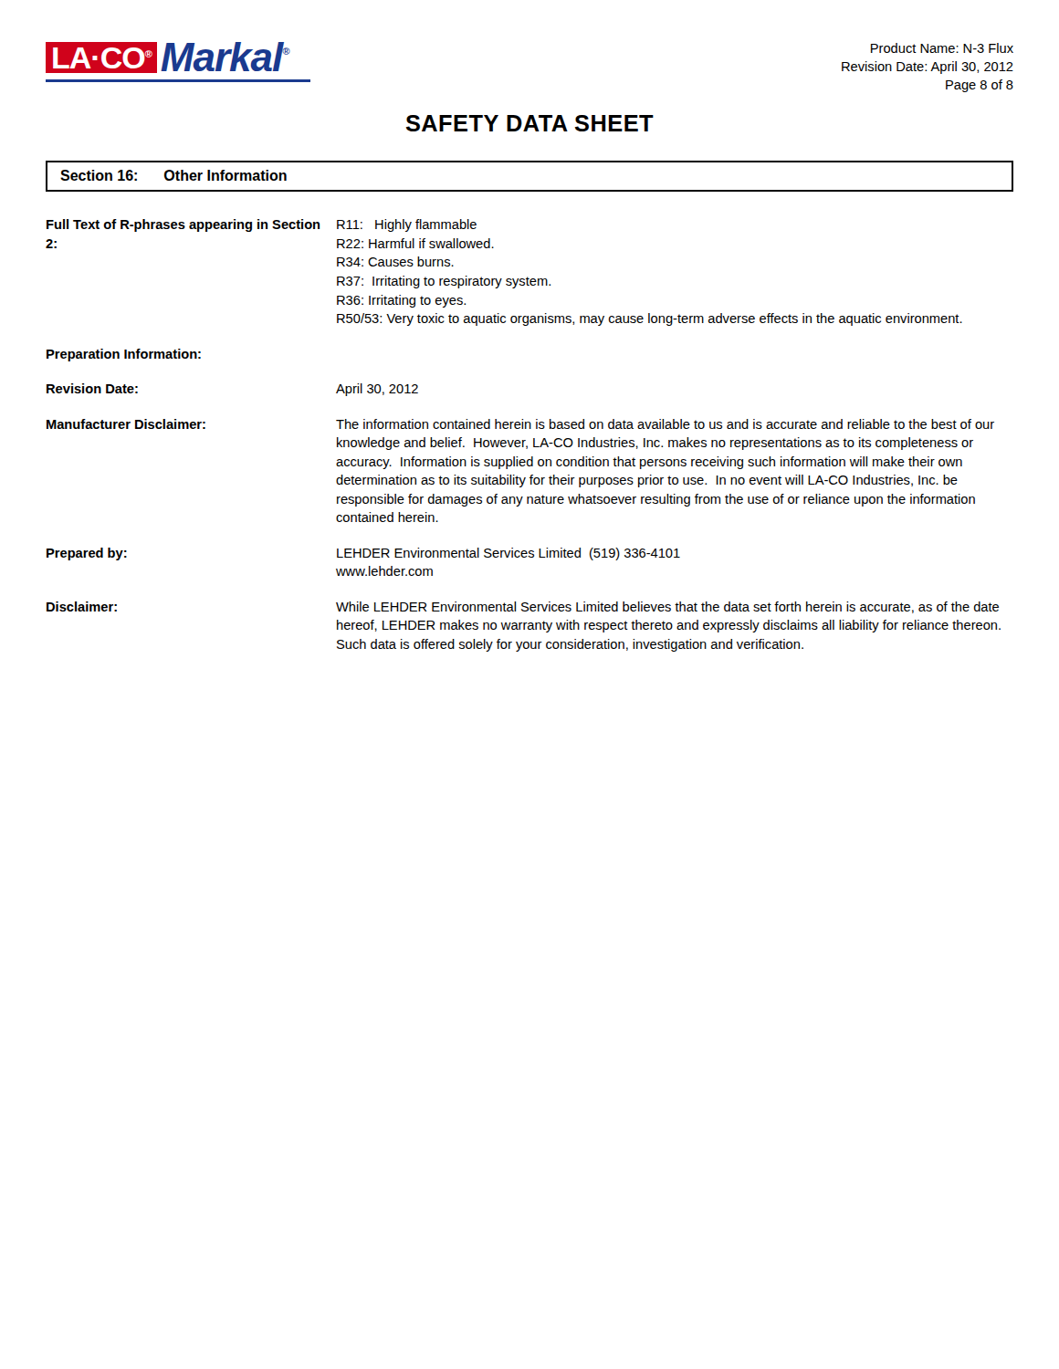LA·CO®Markal®
Product Name: N-3 Flux
Revision Date: April 30, 2012
Page 8 of 8
SAFETY DATA SHEET
Section 16: Other Information
| Full Text of R-phrases appearing in Section 2: | R11: Highly flammable R22: Harmful if swallowed. R34: Causes burns. R37: Irritating to respiratory system. R36: Irritating to eyes. R50/53: Very toxic to aquatic organisms, may cause long-term adverse effects in the aquatic environment. |
| Preparation Information: | |
| Revision Date: | April 30, 2012 |
| Manufacturer Disclaimer: | The information contained herein is based on data available to us and is accurate and reliable to the best of our knowledge and belief. However, LA-CO Industries, Inc. makes no representations as to its completeness or accuracy. Information is supplied on condition that persons receiving such information will make their own determination as to its suitability for their purposes prior to use. In no event will LA-CO Industries, Inc. be responsible for damages of any nature whatsoever resulting from the use of or reliance upon the information contained herein. |
| Prepared by: | LEHDER Environmental Services Limited (519) 336-4101 www.lehder.com |
| Disclaimer: | While LEHDER Environmental Services Limited believes that the data set forth herein is accurate, as of the date hereof, LEHDER makes no warranty with respect thereto and expressly disclaims all liability for reliance thereon. Such data is offered solely for your consideration, investigation and verification. |